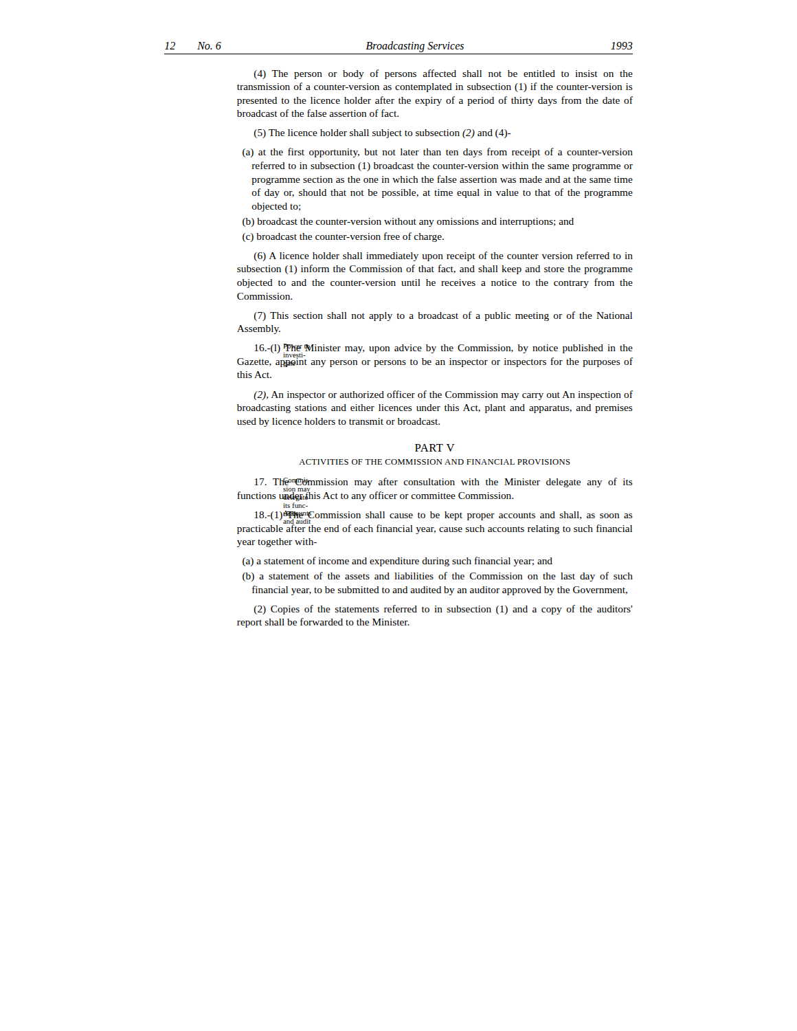12 No. 6 Broadcasting Services 1993
(4) The person or body of persons affected shall not be entitled to insist on the transmission of a counter-version as contemplated in subsection (1) if the counter-version is presented to the licence holder after the expiry of a period of thirty days from the date of broadcast of the false assertion of fact.
(5) The licence holder shall subject to subsection (2) and (4)-
(a) at the first opportunity, but not later than ten days from receipt of a counter-version referred to in subsection (1) broadcast the counter-version within the same programme or programme section as the one in which the false assertion was made and at the same time of day or, should that not be possible, at time equal in value to that of the programme objected to;
(b) broadcast the counter-version without any omissions and interruptions; and
(c) broadcast the counter-version free of charge.
(6) A licence holder shall immediately upon receipt of the counter version referred to in subsection (1) inform the Commission of that fact, and shall keep and store the programme objected to and the counter-version until he receives a notice to the contrary from the Commission.
(7) This section shall not apply to a broadcast of a public meeting or of the National Assembly.
Power to
investi-
gate
16.-(l) The Minister may, upon advice by the Commission, by notice published in the Gazette, appoint any person or persons to be an inspector or inspectors for the purposes of this Act.
(2), An inspector or authorized officer of the Commission may carry out An inspection of broadcasting stations and either licences under this Act, plant and apparatus, and premises used by licence holders to transmit or broadcast.
PART V
ACTIVITIES OF THE COMMISSION AND FINANCIAL PROVISIONS
Commis-
sion may
delegate
its func-
tions
17. The Commission may after consultation with the Minister delegate any of its functions under this Act to any officer or committee Commission.
Accounts
and audit
18.-(1) The Commission shall cause to be kept proper accounts and shall, as soon as practicable after the end of each financial year, cause such accounts relating to such financial year together with-
(a) a statement of income and expenditure during such financial year; and
(b) a statement of the assets and liabilities of the Commission on the last day of such financial year, to be submitted to and audited by an auditor approved by the Government,
(2) Copies of the statements referred to in subsection (1) and a copy of the auditors' report shall be forwarded to the Minister.